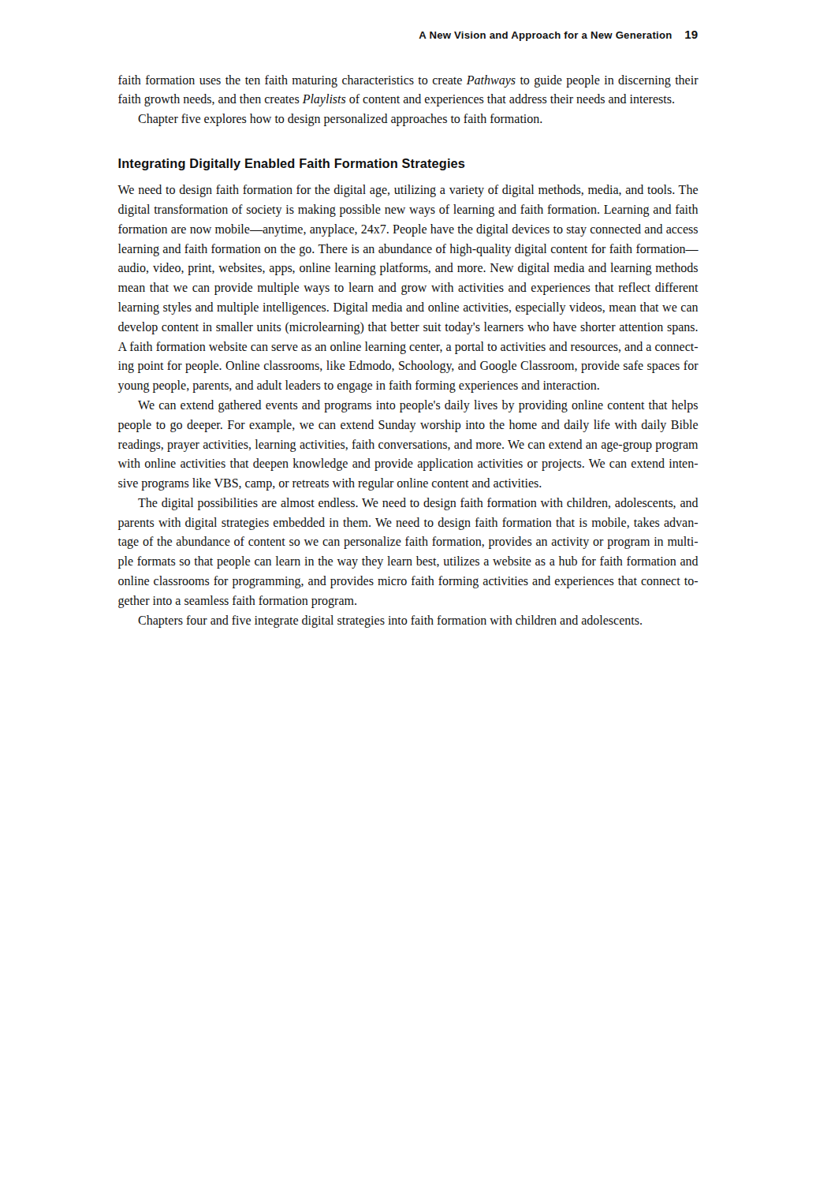A New Vision and Approach for a New Generation 19
faith formation uses the ten faith maturing characteristics to create Pathways to guide people in discerning their faith growth needs, and then creates Playlists of content and experiences that address their needs and interests.
Chapter five explores how to design personalized approaches to faith formation.
Integrating Digitally Enabled Faith Formation Strategies
We need to design faith formation for the digital age, utilizing a variety of digital methods, media, and tools. The digital transformation of society is making possible new ways of learning and faith formation. Learning and faith formation are now mobile—anytime, anyplace, 24x7. People have the digital devices to stay connected and access learning and faith formation on the go. There is an abundance of high-quality digital content for faith formation—audio, video, print, websites, apps, online learning platforms, and more. New digital media and learning methods mean that we can provide multiple ways to learn and grow with activities and experiences that reflect different learning styles and multiple intelligences. Digital media and online activities, especially videos, mean that we can develop content in smaller units (microlearning) that better suit today's learners who have shorter attention spans. A faith formation website can serve as an online learning center, a portal to activities and resources, and a connecting point for people. Online classrooms, like Edmodo, Schoology, and Google Classroom, provide safe spaces for young people, parents, and adult leaders to engage in faith forming experiences and interaction.
We can extend gathered events and programs into people's daily lives by providing online content that helps people to go deeper. For example, we can extend Sunday worship into the home and daily life with daily Bible readings, prayer activities, learning activities, faith conversations, and more. We can extend an age-group program with online activities that deepen knowledge and provide application activities or projects. We can extend intensive programs like VBS, camp, or retreats with regular online content and activities.
The digital possibilities are almost endless. We need to design faith formation with children, adolescents, and parents with digital strategies embedded in them. We need to design faith formation that is mobile, takes advantage of the abundance of content so we can personalize faith formation, provides an activity or program in multiple formats so that people can learn in the way they learn best, utilizes a website as a hub for faith formation and online classrooms for programming, and provides micro faith forming activities and experiences that connect together into a seamless faith formation program.
Chapters four and five integrate digital strategies into faith formation with children and adolescents.